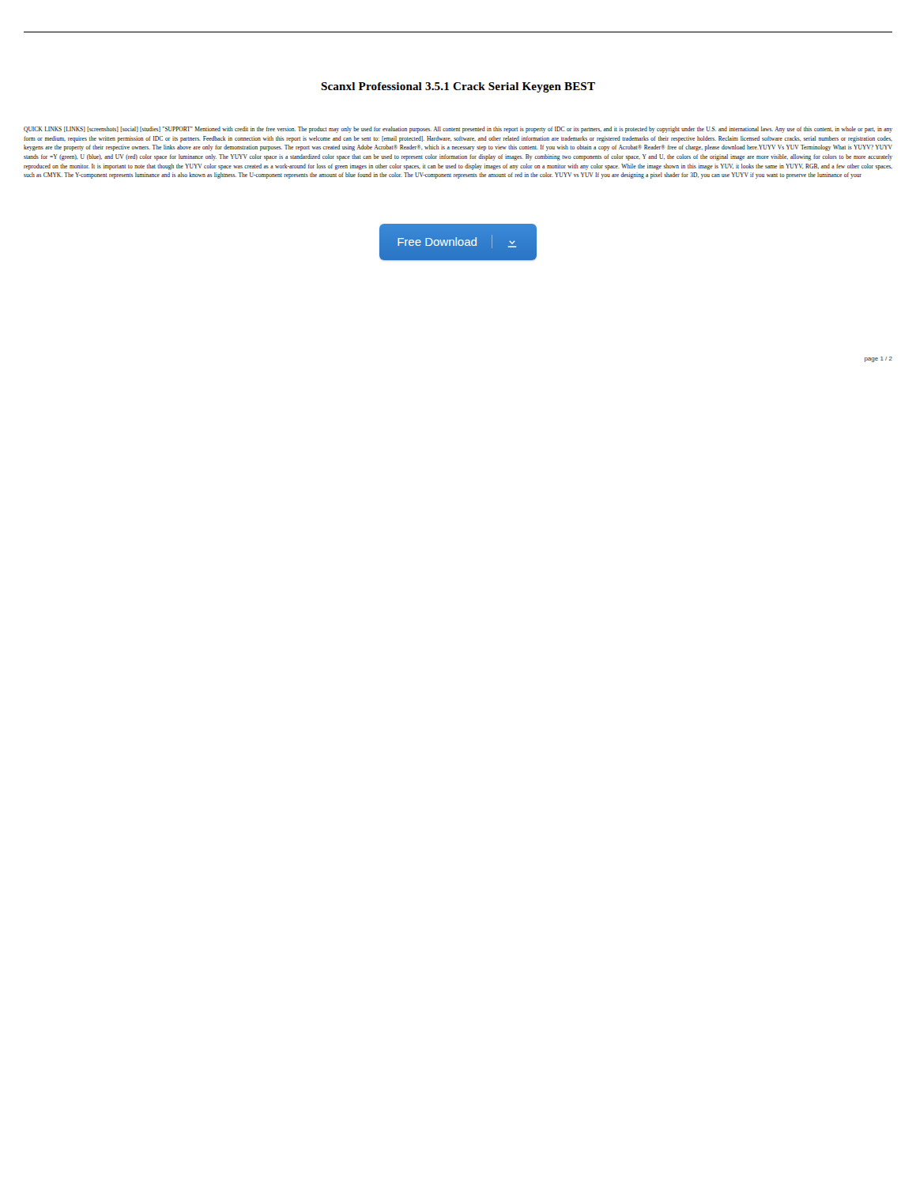Scanxl Professional 3.5.1 Crack Serial Keygen BEST
QUICK LINKS [LINKS] [screenshots] [social] [studies] "SUPPORT" Mentioned with credit in the free version. The product may only be used for evaluation purposes. All content presented in this report is property of IDC or its partners, and it is protected by copyright under the U.S. and international laws. Any use of this content, in whole or part, in any form or medium, requires the written permission of IDC or its partners. Feedback in connection with this report is welcome and can be sent to: [email protected]. Hardware, software, and other related information are trademarks or registered trademarks of their respective holders. Reclaim licensed software cracks, serial numbers or registration codes, keygens are the property of their respective owners. The links above are only for demonstration purposes. The report was created using Adobe Acrobat® Reader®, which is a necessary step to view this content. If you wish to obtain a copy of Acrobat® Reader® free of charge, please download here.YUYV Vs YUV Terminology What is YUYV? YUYV stands for =Y (green), U (blue), and UV (red) color space for luminance only. The YUYV color space is a standardized color space that can be used to represent color information for display of images. By combining two components of color space, Y and U, the colors of the original image are more visible, allowing for colors to be more accurately reproduced on the monitor. It is important to note that though the YUYV color space was created as a work-around for loss of green images in other color spaces, it can be used to display images of any color on a monitor with any color space. While the image shown in this image is YUV, it looks the same in YUYV, RGB, and a few other color spaces, such as CMYK. The Y-component represents luminance and is also known as lightness. The U-component represents the amount of blue found in the color. The UV-component represents the amount of red in the color. YUYV vs YUV If you are designing a pixel shader for 3D, you can use YUYV if you want to preserve the luminance of your
Free Download
page 1 / 2